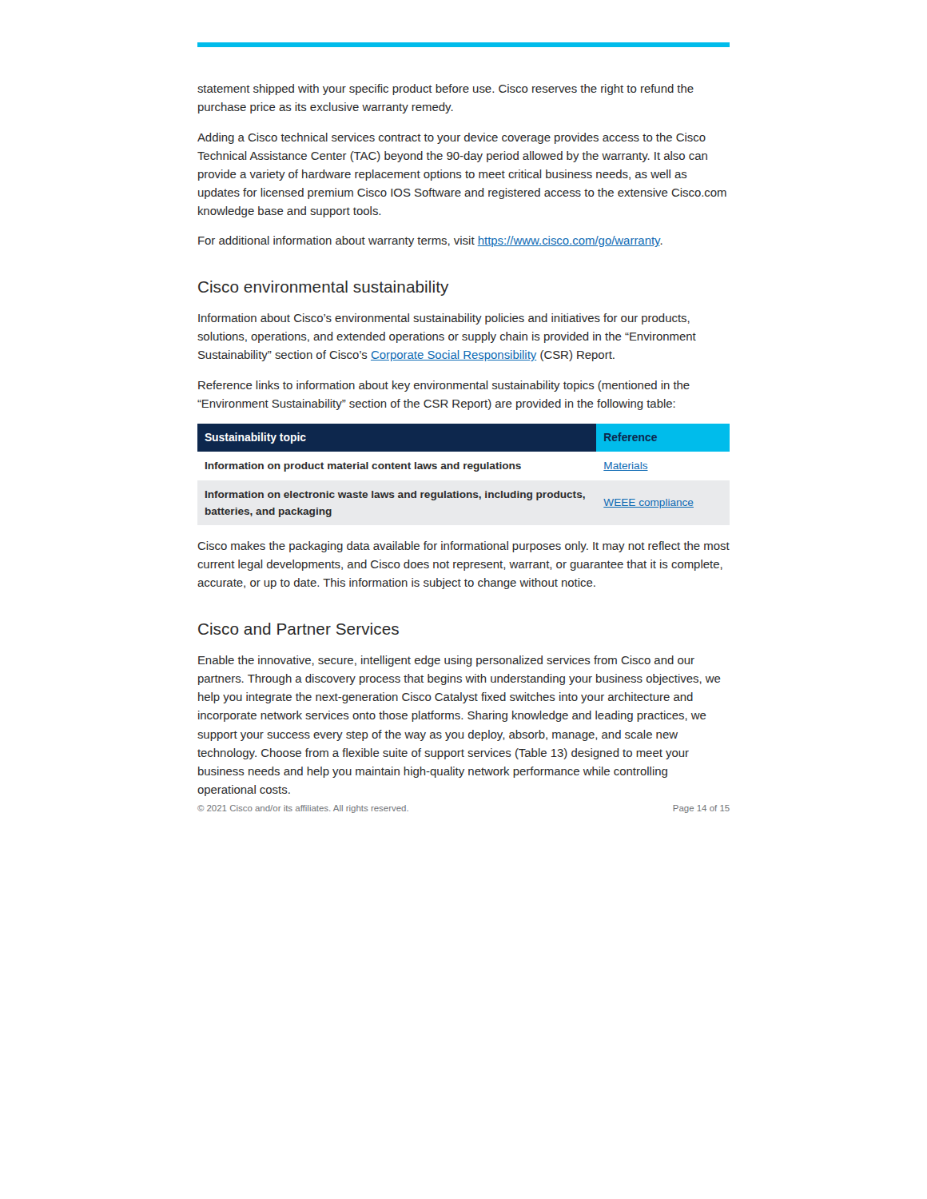statement shipped with your specific product before use. Cisco reserves the right to refund the purchase price as its exclusive warranty remedy.
Adding a Cisco technical services contract to your device coverage provides access to the Cisco Technical Assistance Center (TAC) beyond the 90-day period allowed by the warranty. It also can provide a variety of hardware replacement options to meet critical business needs, as well as updates for licensed premium Cisco IOS Software and registered access to the extensive Cisco.com knowledge base and support tools.
For additional information about warranty terms, visit https://www.cisco.com/go/warranty.
Cisco environmental sustainability
Information about Cisco’s environmental sustainability policies and initiatives for our products, solutions, operations, and extended operations or supply chain is provided in the “Environment Sustainability” section of Cisco’s Corporate Social Responsibility (CSR) Report.
Reference links to information about key environmental sustainability topics (mentioned in the “Environment Sustainability” section of the CSR Report) are provided in the following table:
| Sustainability topic | Reference |
| --- | --- |
| Information on product material content laws and regulations | Materials |
| Information on electronic waste laws and regulations, including products, batteries, and packaging | WEEE compliance |
Cisco makes the packaging data available for informational purposes only. It may not reflect the most current legal developments, and Cisco does not represent, warrant, or guarantee that it is complete, accurate, or up to date. This information is subject to change without notice.
Cisco and Partner Services
Enable the innovative, secure, intelligent edge using personalized services from Cisco and our partners. Through a discovery process that begins with understanding your business objectives, we help you integrate the next-generation Cisco Catalyst fixed switches into your architecture and incorporate network services onto those platforms. Sharing knowledge and leading practices, we support your success every step of the way as you deploy, absorb, manage, and scale new technology. Choose from a flexible suite of support services (Table 13) designed to meet your business needs and help you maintain high-quality network performance while controlling operational costs.
© 2021 Cisco and/or its affiliates. All rights reserved. Page 14 of 15